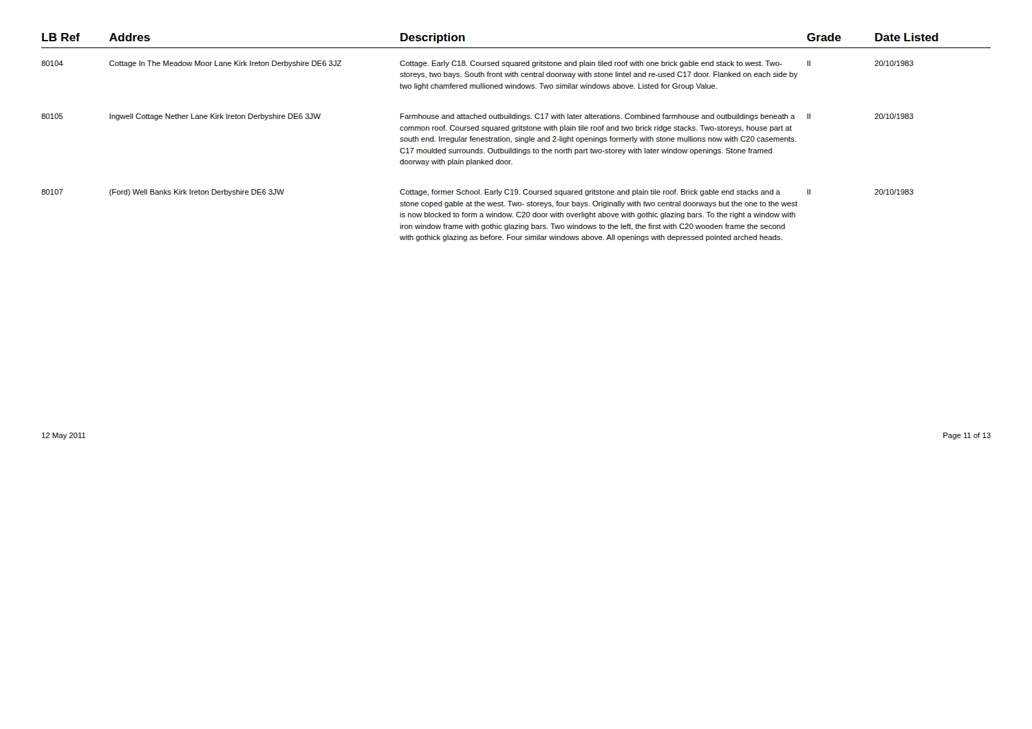| LB Ref | Addres | Description | Grade | Date Listed |
| --- | --- | --- | --- | --- |
| 80104 | Cottage In The Meadow Moor Lane Kirk Ireton Derbyshire DE6 3JZ | Cottage. Early C18. Coursed squared gritstone and plain tiled roof with one brick gable end stack to west. Two-storeys, two bays. South front with central doorway with stone lintel and re-used C17 door. Flanked on each side by two light chamfered mullioned windows. Two similar windows above. Listed for Group Value. | II | 20/10/1983 |
| 80105 | Ingwell Cottage Nether Lane Kirk Ireton Derbyshire DE6 3JW | Farmhouse and attached outbuildings. C17 with later alterations. Combined farmhouse and outbuildings beneath a common roof. Coursed squared gritstone with plain tile roof and two brick ridge stacks. Two-storeys, house part at south end. Irregular fenestration, single and 2-light openings formerly with stone mullions now with C20 casements. C17 moulded surrounds. Outbuildings to the north part two-storey with later window openings. Stone framed doorway with plain planked door. | II | 20/10/1983 |
| 80107 | (Ford) Well Banks Kirk Ireton Derbyshire DE6 3JW | Cottage, former School. Early C19. Coursed squared gritstone and plain tile roof. Brick gable end stacks and a stone coped gable at the west. Two- storeys, four bays. Originally with two central doorways but the one to the west is now blocked to form a window. C20 door with overlight above with gothic glazing bars. To the right a window with iron window frame with gothic glazing bars. Two windows to the left, the first with C20 wooden frame the second with gothick glazing as before. Four similar windows above. All openings with depressed pointed arched heads. | II | 20/10/1983 |
12 May 2011 Page 11 of 13